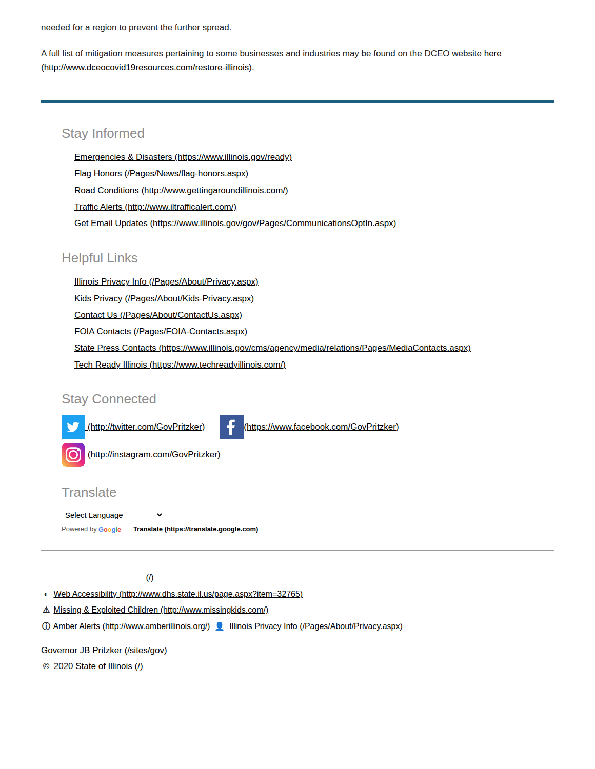needed for a region to prevent the further spread.
A full list of mitigation measures pertaining to some businesses and industries may be found on the DCEO website here (http://www.dceocovid19resources.com/restore-illinois).
Stay Informed
Emergencies & Disasters (https://www.illinois.gov/ready)
Flag Honors (/Pages/News/flag-honors.aspx)
Road Conditions (http://www.gettingaroundillinois.com/)
Traffic Alerts (http://www.iltrafficalert.com/)
Get Email Updates (https://www.illinois.gov/gov/Pages/CommunicationsOptIn.aspx)
Helpful Links
Illinois Privacy Info (/Pages/About/Privacy.aspx)
Kids Privacy (/Pages/About/Kids-Privacy.aspx)
Contact Us (/Pages/About/ContactUs.aspx)
FOIA Contacts (/Pages/FOIA-Contacts.aspx)
State Press Contacts (https://www.illinois.gov/cms/agency/media/relations/Pages/MediaContacts.aspx)
Tech Ready Illinois (https://www.techreadyillinois.com/)
Stay Connected
(http://twitter.com/GovPritzker) (https://www.facebook.com/GovPritzker)
(http://instagram.com/GovPritzker)
Translate
Select Language
Powered by Translate (https://translate.google.com)
(/)
◐ Web Accessibility (http://www.dhs.state.il.us/page.aspx?item=32765)
⚠ Missing & Exploited Children (http://www.missingkids.com/)
ⓘ Amber Alerts (http://www.amberillinois.org/) 👤 Illinois Privacy Info (/Pages/About/Privacy.aspx)
Governor JB Pritzker (/sites/gov)
© 2020 State of Illinois (/)